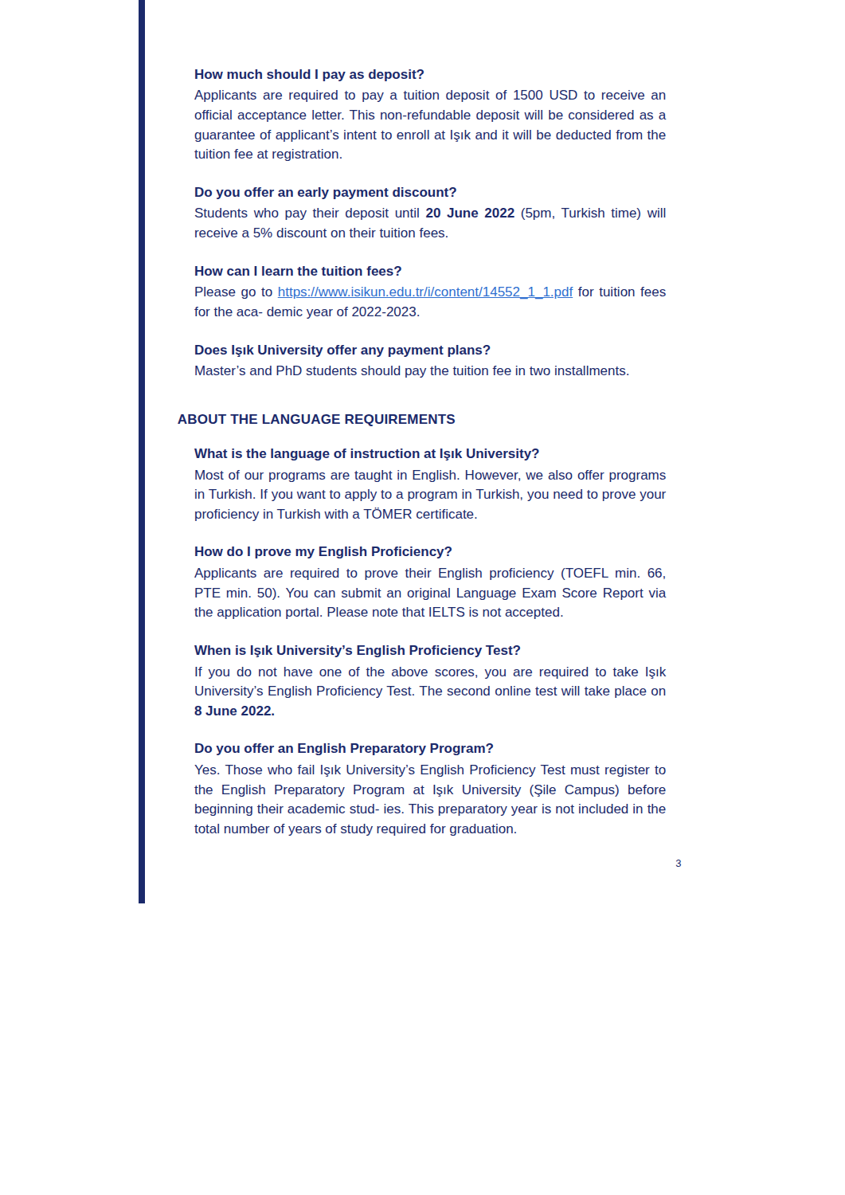How much should I pay as deposit?
Applicants are required to pay a tuition deposit of 1500 USD to receive an official acceptance letter. This non-refundable deposit will be considered as a guarantee of applicant’s intent to enroll at Işık and it will be deducted from the tuition fee at registration.
Do you offer an early payment discount?
Students who pay their deposit until 20 June 2022 (5pm, Turkish time) will receive a 5% discount on their tuition fees.
How can I learn the tuition fees?
Please go to https://www.isikun.edu.tr/i/content/14552_1_1.pdf for tuition fees for the aca- demic year of 2022-2023.
Does Işık University offer any payment plans?
Master’s and PhD students should pay the tuition fee in two installments.
ABOUT THE LANGUAGE REQUIREMENTS
What is the language of instruction at Işık University?
Most of our programs are taught in English. However, we also offer programs in Turkish. If you want to apply to a program in Turkish, you need to prove your proficiency in Turkish with a TÖMER certificate.
How do I prove my English Proficiency?
Applicants are required to prove their English proficiency (TOEFL min. 66, PTE min. 50). You can submit an original Language Exam Score Report via the application portal. Please note that IELTS is not accepted.
When is Işık University’s English Proficiency Test?
If you do not have one of the above scores, you are required to take Işık University’s English Proficiency Test. The second online test will take place on 8 June 2022.
Do you offer an English Preparatory Program?
Yes. Those who fail Işık University’s English Proficiency Test must register to the English Preparatory Program at Işık University (Şile Campus) before beginning their academic stud- ies. This preparatory year is not included in the total number of years of study required for graduation.
3